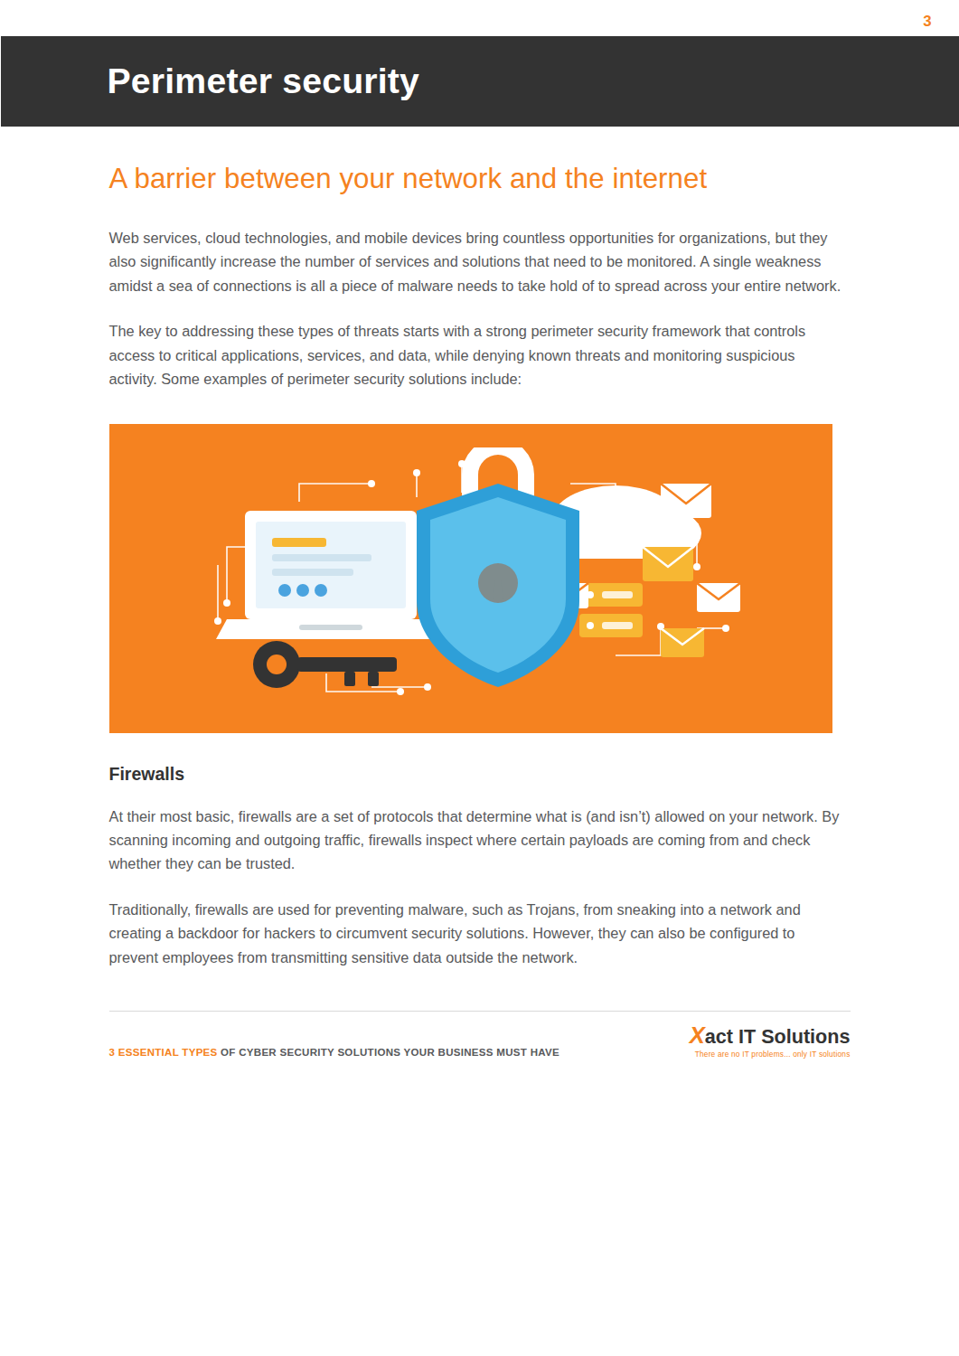3
Perimeter security
A barrier between your network and the internet
Web services, cloud technologies, and mobile devices bring countless opportunities for organizations, but they also significantly increase the number of services and solutions that need to be monitored. A single weakness amidst a sea of connections is all a piece of malware needs to take hold of to spread across your entire network.
The key to addressing these types of threats starts with a strong perimeter security framework that controls access to critical applications, services, and data, while denying known threats and monitoring suspicious activity. Some examples of perimeter security solutions include:
Firewalls
At their most basic, firewalls are a set of protocols that determine what is (and isn’t) allowed on your network. By scanning incoming and outgoing traffic, firewalls inspect where certain payloads are coming from and check whether they can be trusted.
Traditionally, firewalls are used for preventing malware, such as Trojans, from sneaking into a network and creating a backdoor for hackers to circumvent security solutions. However, they can also be configured to prevent employees from transmitting sensitive data outside the network.
3 ESSENTIAL TYPES OF CYBER SECURITY SOLUTIONS YOUR BUSINESS MUST HAVE
Xact IT Solutions There are no IT problems... only IT solutions